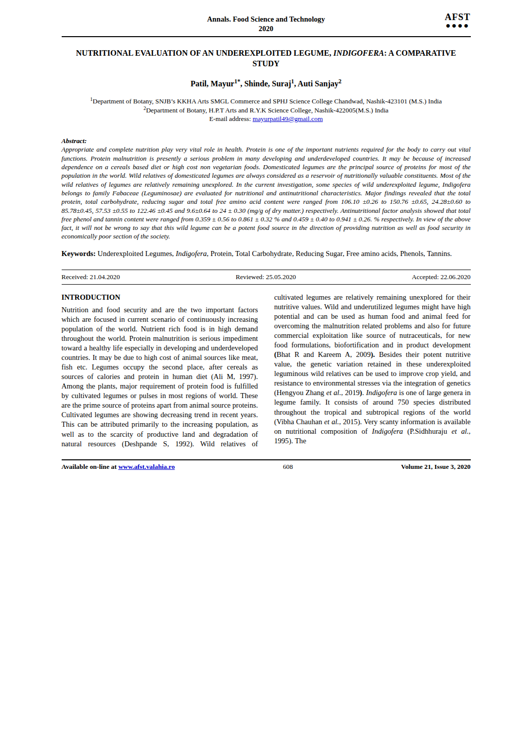Annals. Food Science and Technology
2020
AFST
●●●●
Nutritional Evaluation of an Underexploited Legume, Indigofera: A Comparative Study
Patil, Mayur1*, Shinde, Suraj1, Auti Sanjay2
1Department of Botany, SNJB’s KKHA Arts SMGL Commerce and SPHJ Science College Chandwad, Nashik-423101 (M.S.) India
2Department of Botany, H.P.T Arts and R.Y.K Science College, Nashik-422005(M.S.) India
E-mail address: mayurpatil49@gmail.com
Abstract:
Appropriate and complete nutrition play very vital role in health. Protein is one of the important nutrients required for the body to carry out vital functions. Protein malnutrition is presently a serious problem in many developing and underdeveloped countries. It may be because of increased dependence on a cereals based diet or high cost non vegetarian foods. Domesticated legumes are the principal source of proteins for most of the population in the world. Wild relatives of domesticated legumes are always considered as a reservoir of nutritionally valuable constituents. Most of the wild relatives of legumes are relatively remaining unexplored. In the current investigation, some species of wild underexploited legume, Indigofera belongs to family Fabaceae (Leguminosae) are evaluated for nutritional and antinutritional characteristics. Major findings revealed that the total protein, total carbohydrate, reducing sugar and total free amino acid content were ranged from 106.10 ±0.26 to 150.76 ±0.65, 24.28±0.60 to 85.78±0.45, 57.53 ±0.55 to 122.46 ±0.45 and 9.6±0.64 to 24 ± 0.30 (mg/g of dry matter.) respectively. Antinutritional factor analysis showed that total free phenol and tannin content were ranged from 0.359 ± 0.56 to 0.861 ± 0.32 % and 0.459 ± 0.40 to 0.941 ± 0.26. % respectively. In view of the above fact, it will not be wrong to say that this wild legume can be a potent food source in the direction of providing nutrition as well as food security in economically poor section of the society.
Keywords: Underexploited Legumes, Indigofera, Protein, Total Carbohydrate, Reducing Sugar, Free amino acids, Phenols, Tannins.
Received: 21.04.2020 Reviewed: 25.05.2020 Accepted: 22.06.2020
Introduction
Nutrition and food security and are the two important factors which are focused in current scenario of continuously increasing population of the world. Nutrient rich food is in high demand throughout the world. Protein malnutrition is serious impediment toward a healthy life especially in developing and underdeveloped countries. It may be due to high cost of animal sources like meat, fish etc. Legumes occupy the second place, after cereals as sources of calories and protein in human diet (Ali M, 1997). Among the plants, major requirement of protein food is fulfilled by cultivated legumes or pulses in most regions of world. These are the prime source of proteins apart from animal source proteins. Cultivated legumes are showing decreasing trend in recent years. This can be attributed primarily to the increasing population, as well as to the scarcity of productive land and degradation of natural resources (Deshpande S, 1992). Wild relatives of cultivated legumes are relatively remaining unexplored for their nutritive values. Wild and underutilized legumes might have high potential and can be used as human food and animal feed for overcoming the malnutrition related problems and also for future commercial exploitation like source of nutraceuticals, for new food formulations, biofortification and in product development (Bhat R and Kareem A, 2009). Besides their potent nutritive value, the genetic variation retained in these underexploited leguminous wild relatives can be used to improve crop yield, and resistance to environmental stresses via the integration of genetics (Hengyou Zhang et al., 2019). Indigofera is one of large genera in legume family. It consists of around 750 species distributed throughout the tropical and subtropical regions of the world (Vibha Chauhan et al., 2015). Very scanty information is available on nutritional composition of Indigofera (P.Sidhhuraju et al., 1995). The
Available on-line at www.afst.valahia.ro 608 Volume 21, Issue 3, 2020